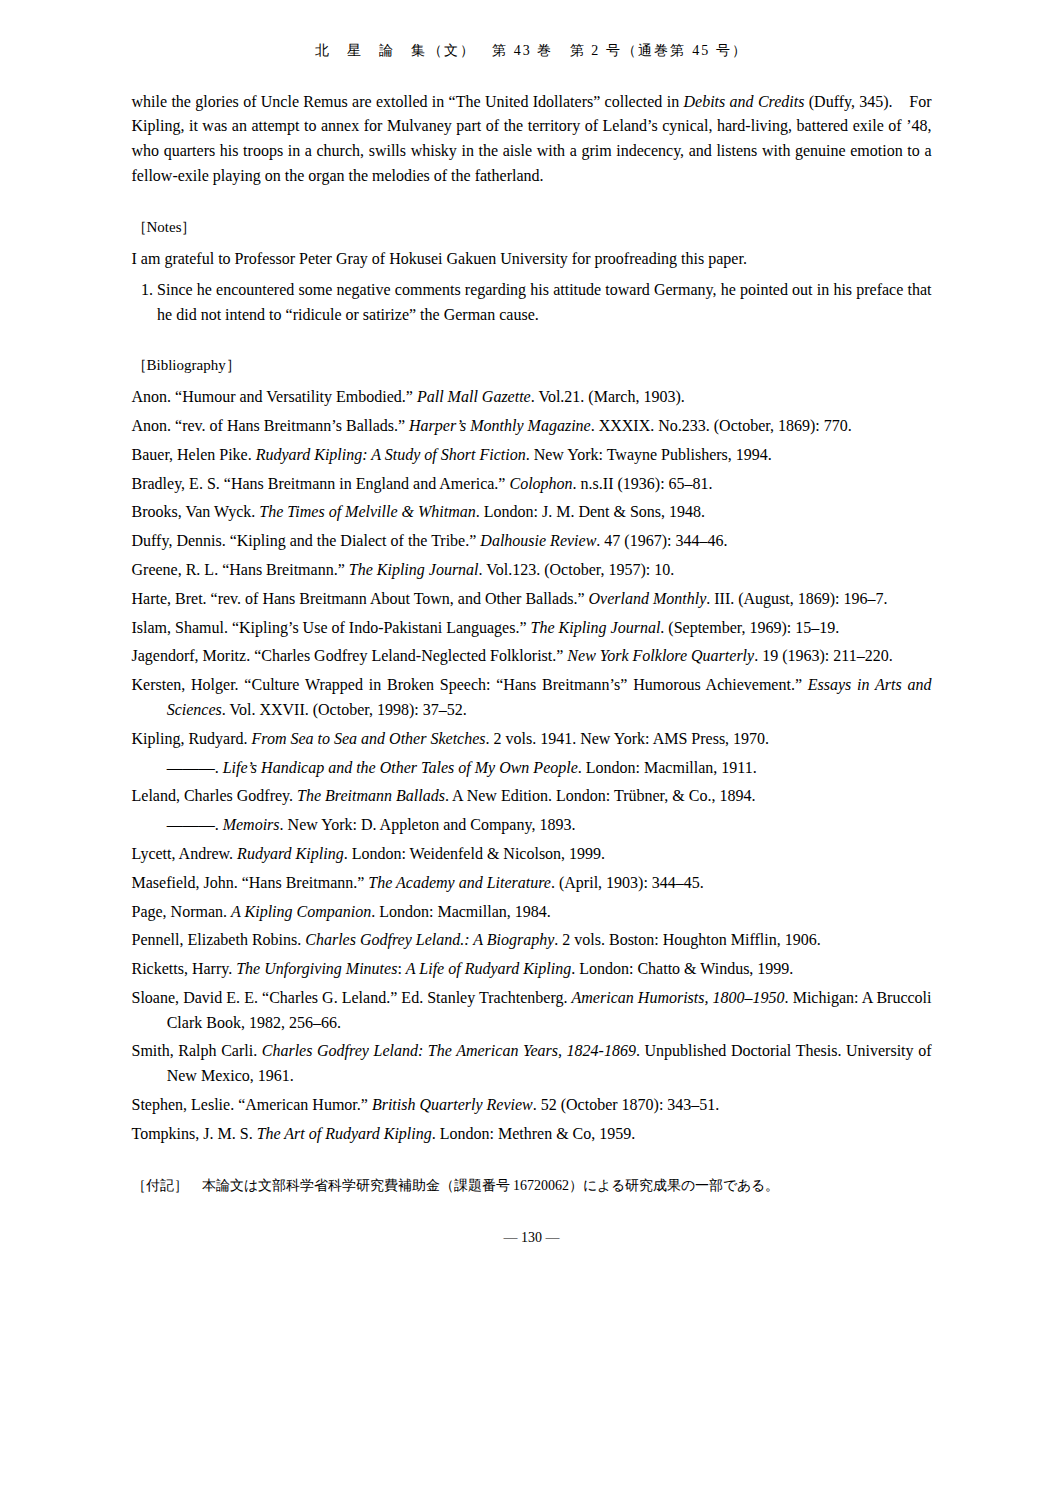北　星　論　集（文）　第 43 巻　第 2 号（通巻第 45 号）
while the glories of Uncle Remus are extolled in “The United Idollaters” collected in Debits and Credits (Duffy, 345).　For Kipling, it was an attempt to annex for Mulvaney part of the territory of Leland’s cynical, hard-living, battered exile of ’48, who quarters his troops in a church, swills whisky in the aisle with a grim indecency, and listens with genuine emotion to a fellow-exile playing on the organ the melodies of the fatherland.
［Notes］
I am grateful to Professor Peter Gray of Hokusei Gakuen University for proofreading this paper.
Since he encountered some negative comments regarding his attitude toward Germany, he pointed out in his preface that he did not intend to “ridicule or satirize” the German cause.
［Bibliography］
Anon. “Humour and Versatility Embodied.” Pall Mall Gazette. Vol.21. (March, 1903).
Anon. “rev. of Hans Breitmann’s Ballads.” Harper’s Monthly Magazine. XXXIX. No.233. (October, 1869): 770.
Bauer, Helen Pike. Rudyard Kipling: A Study of Short Fiction. New York: Twayne Publishers, 1994.
Bradley, E. S. “Hans Breitmann in England and America.” Colophon. n.s.II (1936): 65–81.
Brooks, Van Wyck. The Times of Melville & Whitman. London: J. M. Dent & Sons, 1948.
Duffy, Dennis. “Kipling and the Dialect of the Tribe.” Dalhousie Review. 47 (1967): 344–46.
Greene, R. L. “Hans Breitmann.” The Kipling Journal. Vol.123. (October, 1957): 10.
Harte, Bret. “rev. of Hans Breitmann About Town, and Other Ballads.” Overland Monthly. III. (August, 1869): 196–7.
Islam, Shamul. “Kipling’s Use of Indo-Pakistani Languages.” The Kipling Journal. (September, 1969): 15–19.
Jagendorf, Moritz. “Charles Godfrey Leland-Neglected Folklorist.” New York Folklore Quarterly. 19 (1963): 211–220.
Kersten, Holger. “Culture Wrapped in Broken Speech: “Hans Breitmann’s” Humorous Achievement.” Essays in Arts and Sciences. Vol. XXVII. (October, 1998): 37–52.
Kipling, Rudyard. From Sea to Sea and Other Sketches. 2 vols. 1941. New York: AMS Press, 1970.
―――. Life’s Handicap and the Other Tales of My Own People. London: Macmillan, 1911.
Leland, Charles Godfrey. The Breitmann Ballads. A New Edition. London: Trübner, & Co., 1894.
―――. Memoirs. New York: D. Appleton and Company, 1893.
Lycett, Andrew. Rudyard Kipling. London: Weidenfeld & Nicolson, 1999.
Masefield, John. “Hans Breitmann.” The Academy and Literature. (April, 1903): 344–45.
Page, Norman. A Kipling Companion. London: Macmillan, 1984.
Pennell, Elizabeth Robins. Charles Godfrey Leland.: A Biography. 2 vols. Boston: Houghton Mifflin, 1906.
Ricketts, Harry. The Unforgiving Minutes: A Life of Rudyard Kipling. London: Chatto & Windus, 1999.
Sloane, David E. E. “Charles G. Leland.” Ed. Stanley Trachtenberg. American Humorists, 1800–1950. Michigan: A Bruccoli Clark Book, 1982, 256–66.
Smith, Ralph Carli. Charles Godfrey Leland: The American Years, 1824-1869. Unpublished Doctorial Thesis. University of New Mexico, 1961.
Stephen, Leslie. “American Humor.” British Quarterly Review. 52 (October 1870): 343–51.
Tompkins, J. M. S. The Art of Rudyard Kipling. London: Methren & Co, 1959.
［付記］　本論文は文部科学省科学研究費補助金（課題番号 16720062）による研究成果の一部である。
― 130 ―